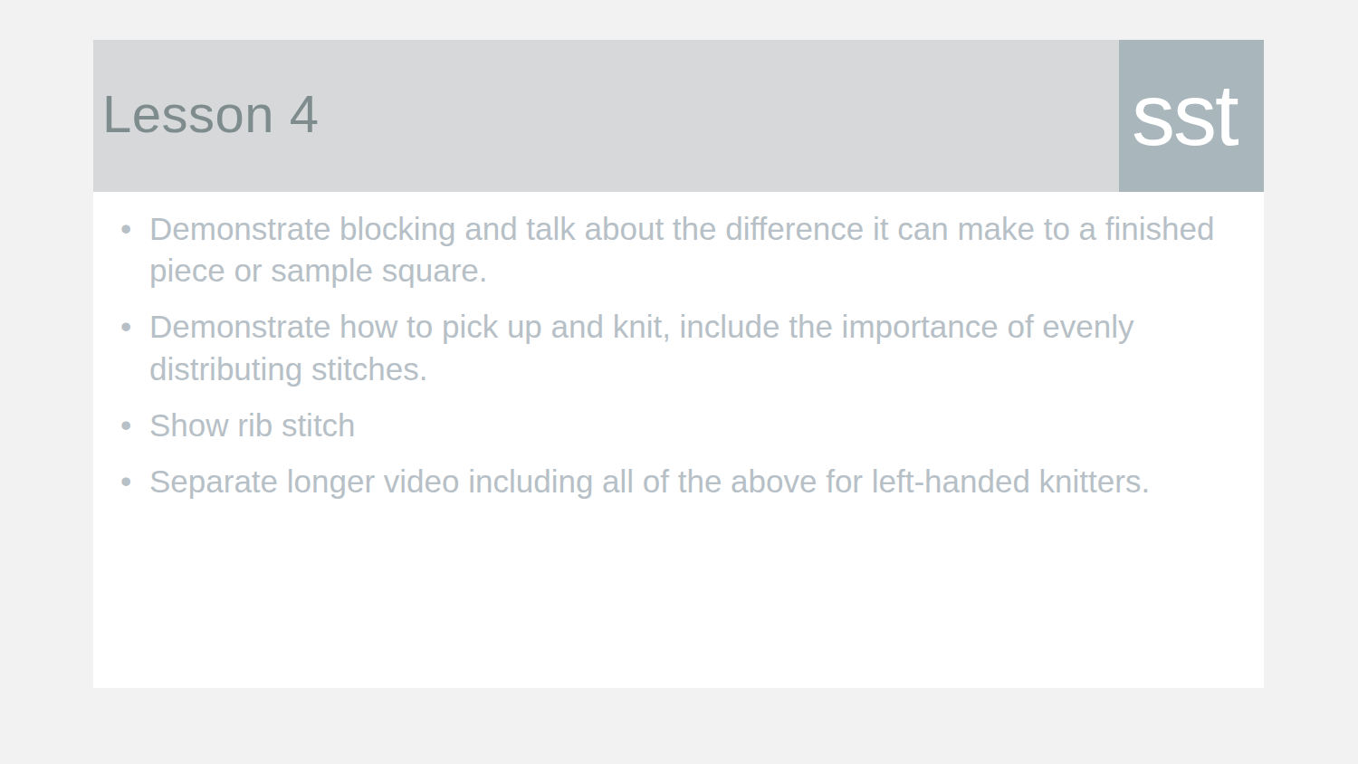Lesson 4
sst
Demonstrate blocking and talk about the difference it can make to a finished piece or sample square.
Demonstrate how to pick up and knit, include the importance of evenly distributing stitches.
Show rib stitch
Separate longer video including all of the above for left-handed knitters.